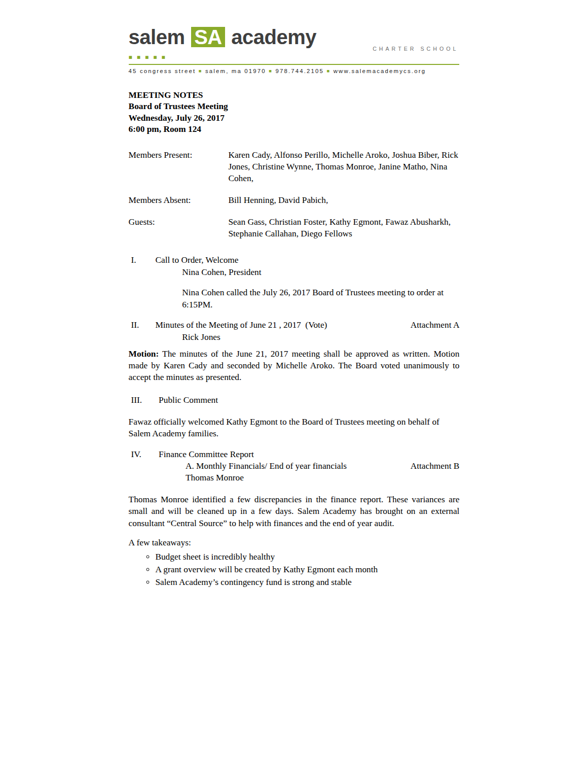salem SA academy CHARTER SCHOOL
■ ■ ■ ■ ■
45 congress street ■ salem, ma 01970 ■ 978.744.2105 ■ www.salemacademycs.org
MEETING NOTES
Board of Trustees Meeting
Wednesday, July 26, 2017
6:00 pm, Room 124
| Members Present: | Karen Cady, Alfonso Perillo, Michelle Aroko, Joshua Biber, Rick Jones, Christine Wynne, Thomas Monroe, Janine Matho, Nina Cohen, |
| Members Absent: | Bill Henning, David Pabich, |
| Guests: | Sean Gass, Christian Foster, Kathy Egmont, Fawaz Abusharkh, Stephanie Callahan, Diego Fellows |
I.
Call to Order, Welcome
Nina Cohen, President
Nina Cohen called the July 26, 2017 Board of Trustees meeting to order at 6:15PM.
II.
Attachment AMinutes of the Meeting of June 21 , 2017 (Vote)
Rick Jones
Motion: The minutes of the June 21, 2017 meeting shall be approved as written. Motion made by Karen Cady and seconded by Michelle Aroko. The Board voted unanimously to accept the minutes as presented.
III.
Public Comment
Fawaz officially welcomed Kathy Egmont to the Board of Trustees meeting on behalf of Salem Academy families.
IV.
Finance Committee Report
Attachment BA. Monthly Financials/ End of year financials
Thomas Monroe
Thomas Monroe identified a few discrepancies in the finance report. These variances are small and will be cleaned up in a few days. Salem Academy has brought on an external consultant “Central Source” to help with finances and the end of year audit.
A few takeaways:
Budget sheet is incredibly healthy
A grant overview will be created by Kathy Egmont each month
Salem Academy’s contingency fund is strong and stable